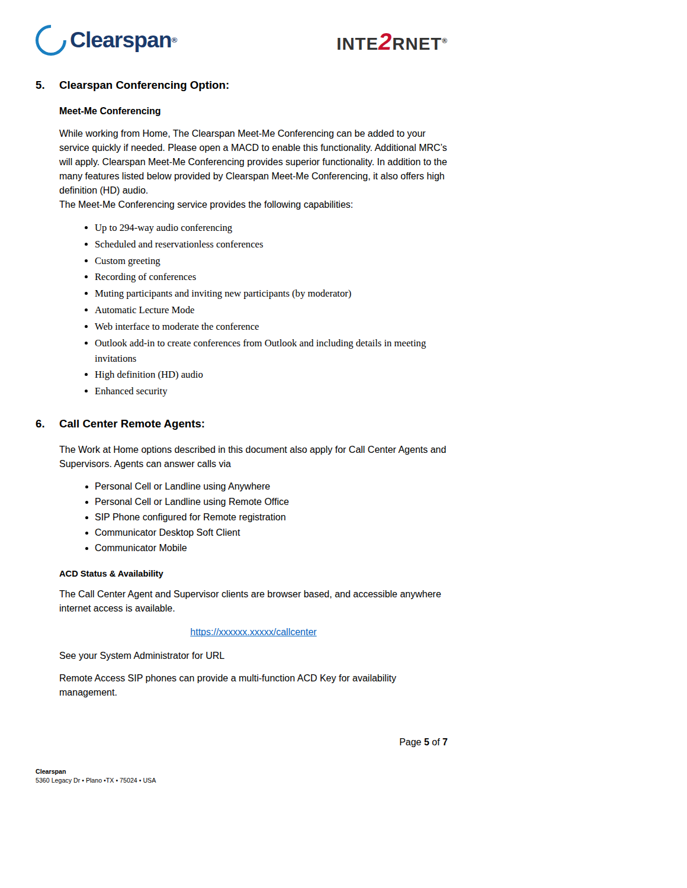Clearspan®
INTE2 RNET®
5. Clearspan Conferencing Option:
Meet-Me Conferencing
While working from Home, The Clearspan Meet-Me Conferencing can be added to your service quickly if needed. Please open a MACD to enable this functionality. Additional MRC’s will apply. Clearspan Meet-Me Conferencing provides superior functionality. In addition to the many features listed below provided by Clearspan Meet-Me Conferencing, it also offers high definition (HD) audio.
The Meet-Me Conferencing service provides the following capabilities:
Up to 294-way audio conferencing
Scheduled and reservationless conferences
Custom greeting
Recording of conferences
Muting participants and inviting new participants (by moderator)
Automatic Lecture Mode
Web interface to moderate the conference
Outlook add-in to create conferences from Outlook and including details in meeting invitations
High definition (HD) audio
Enhanced security
6. Call Center Remote Agents:
The Work at Home options described in this document also apply for Call Center Agents and Supervisors. Agents can answer calls via
Personal Cell or Landline using Anywhere
Personal Cell or Landline using Remote Office
SIP Phone configured for Remote registration
Communicator Desktop Soft Client
Communicator Mobile
ACD Status & Availability
The Call Center Agent and Supervisor clients are browser based, and accessible anywhere internet access is available.
https://xxxxxx.xxxxx/callcenter
See your System Administrator for URL
Remote Access SIP phones can provide a multi-function ACD Key for availability management.
Page 5 of 7
Clearspan
5360 Legacy Dr • Plano •TX • 75024 • USA